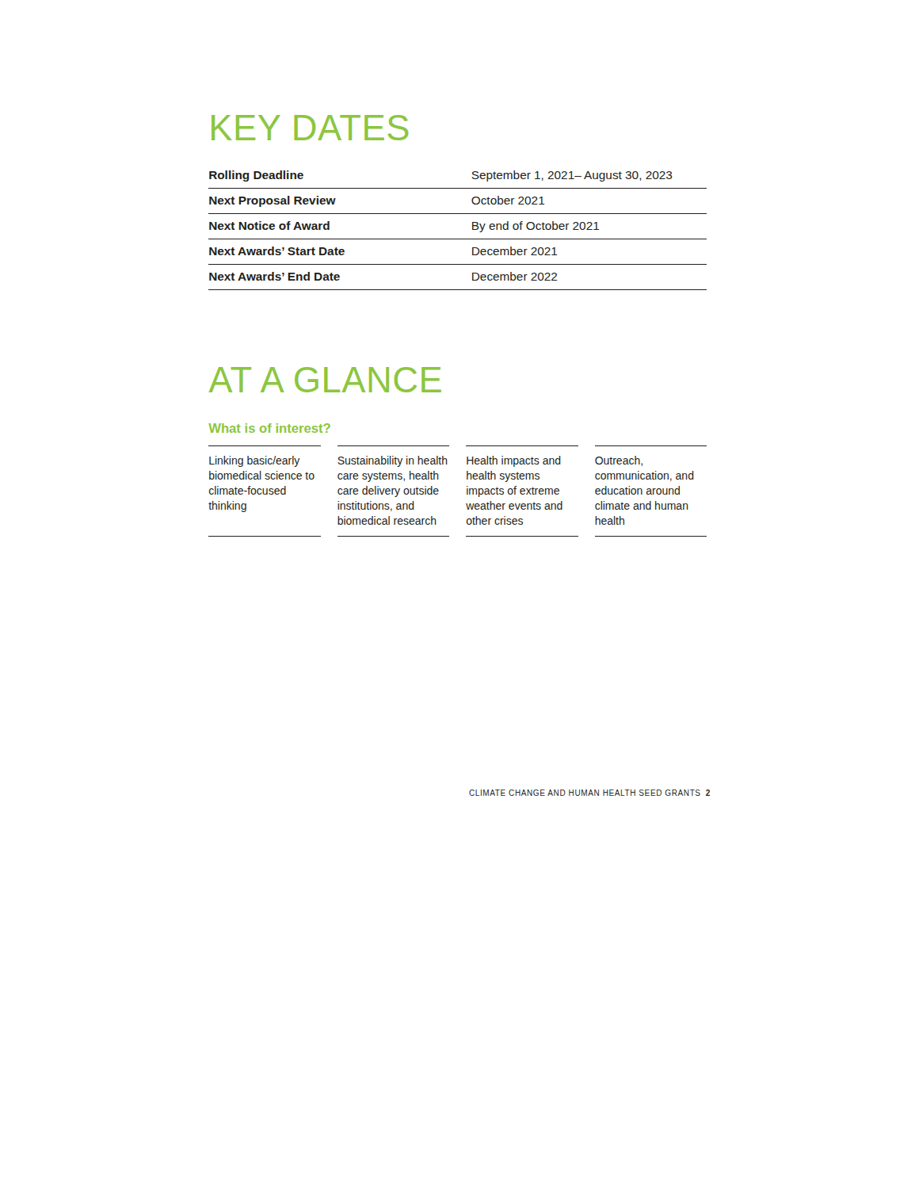KEY DATES
| Rolling Deadline | September 1, 2021– August 30, 2023 |
| Next Proposal Review | October 2021 |
| Next Notice of Award | By end of October 2021 |
| Next Awards’ Start Date | December 2021 |
| Next Awards’ End Date | December 2022 |
AT A GLANCE
What is of interest?
Linking basic/early biomedical science to climate-focused thinking
Sustainability in health care systems, health care delivery outside institutions, and biomedical research
Health impacts and health systems impacts of extreme weather events and other crises
Outreach, communication, and education around climate and human health
CLIMATE CHANGE AND HUMAN HEALTH SEED GRANTS2